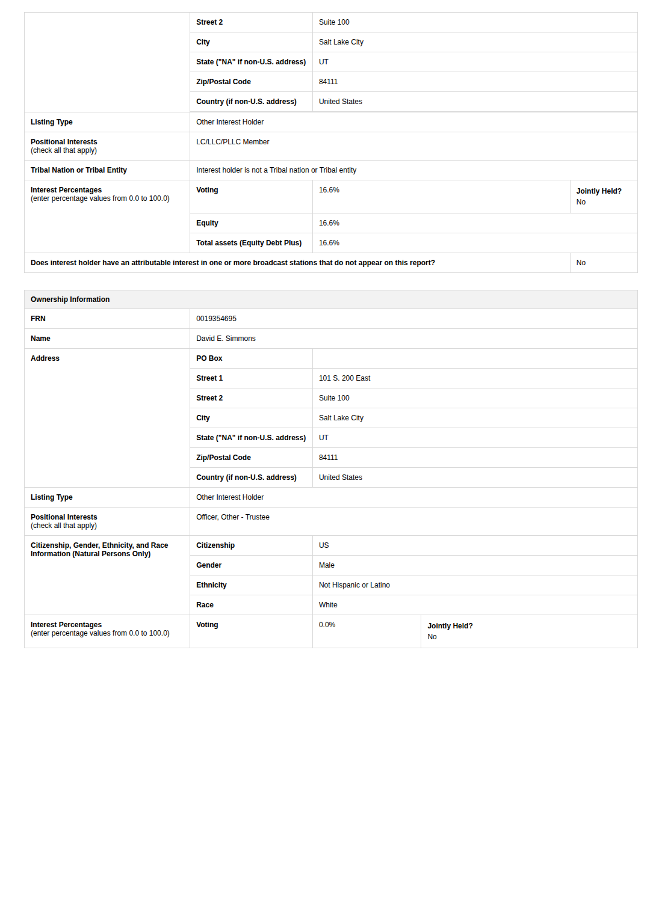| | Street 2 | Suite 100 |
| City | Salt Lake City |
| State ("NA" if non-U.S. address) | UT |
| Zip/Postal Code | 84111 |
| Country (if non-U.S. address) | United States |
| Listing Type | Other Interest Holder |
| Positional Interests (check all that apply) | LC/LLC/PLLC Member |
| Tribal Nation or Tribal Entity | Interest holder is not a Tribal nation or Tribal entity |
| Interest Percentages (enter percentage values from 0.0 to 100.0) | Voting | 16.6% | Jointly Held? No |
| Equity | 16.6% |
| Total assets (Equity Debt Plus) | 16.6% |
| Does interest holder have an attributable interest in one or more broadcast stations that do not appear on this report? | No |
| Ownership Information |
| FRN | 0019354695 |
| Name | David E. Simmons |
| Address | PO Box | |
| Street 1 | 101 S. 200 East |
| Street 2 | Suite 100 |
| City | Salt Lake City |
| State ("NA" if non-U.S. address) | UT |
| Zip/Postal Code | 84111 |
| Country (if non-U.S. address) | United States |
| Listing Type | Other Interest Holder |
| Positional Interests (check all that apply) | Officer, Other - Trustee |
| Citizenship, Gender, Ethnicity, and Race Information (Natural Persons Only) | Citizenship | US |
| Gender | Male |
| Ethnicity | Not Hispanic or Latino |
| Race | White |
| Interest Percentages (enter percentage values from 0.0 to 100.0) | Voting | 0.0% | Jointly Held? No |